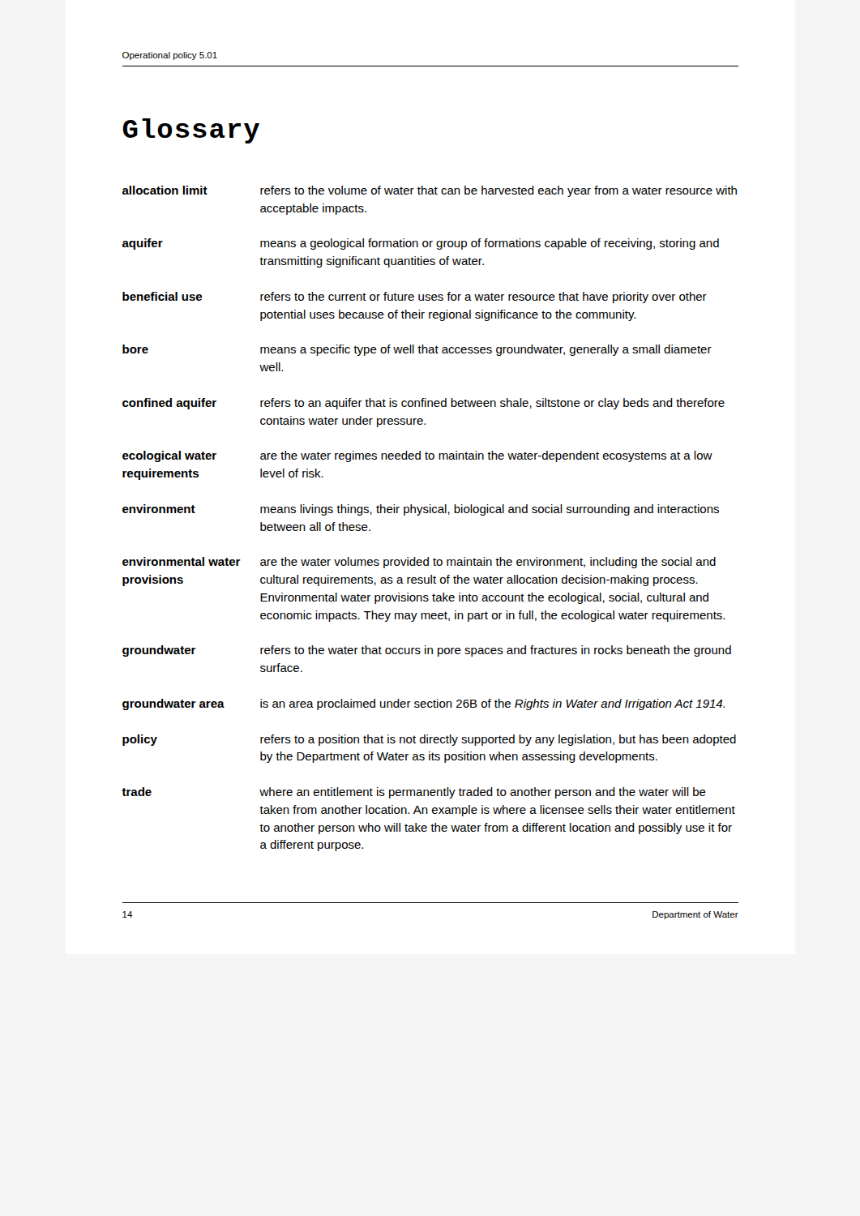Operational policy 5.01
Glossary
allocation limit
refers to the volume of water that can be harvested each year from a water resource with acceptable impacts.
aquifer
means a geological formation or group of formations capable of receiving, storing and transmitting significant quantities of water.
beneficial use
refers to the current or future uses for a water resource that have priority over other potential uses because of their regional significance to the community.
bore
means a specific type of well that accesses groundwater, generally a small diameter well.
confined aquifer
refers to an aquifer that is confined between shale, siltstone or clay beds and therefore contains water under pressure.
ecological water requirements
are the water regimes needed to maintain the water-dependent ecosystems at a low level of risk.
environment
means livings things, their physical, biological and social surrounding and interactions between all of these.
environmental water provisions
are the water volumes provided to maintain the environment, including the social and cultural requirements, as a result of the water allocation decision-making process. Environmental water provisions take into account the ecological, social, cultural and economic impacts. They may meet, in part or in full, the ecological water requirements.
groundwater
refers to the water that occurs in pore spaces and fractures in rocks beneath the ground surface.
groundwater area
is an area proclaimed under section 26B of the Rights in Water and Irrigation Act 1914.
policy
refers to a position that is not directly supported by any legislation, but has been adopted by the Department of Water as its position when assessing developments.
trade
where an entitlement is permanently traded to another person and the water will be taken from another location. An example is where a licensee sells their water entitlement to another person who will take the water from a different location and possibly use it for a different purpose.
14 Department of Water